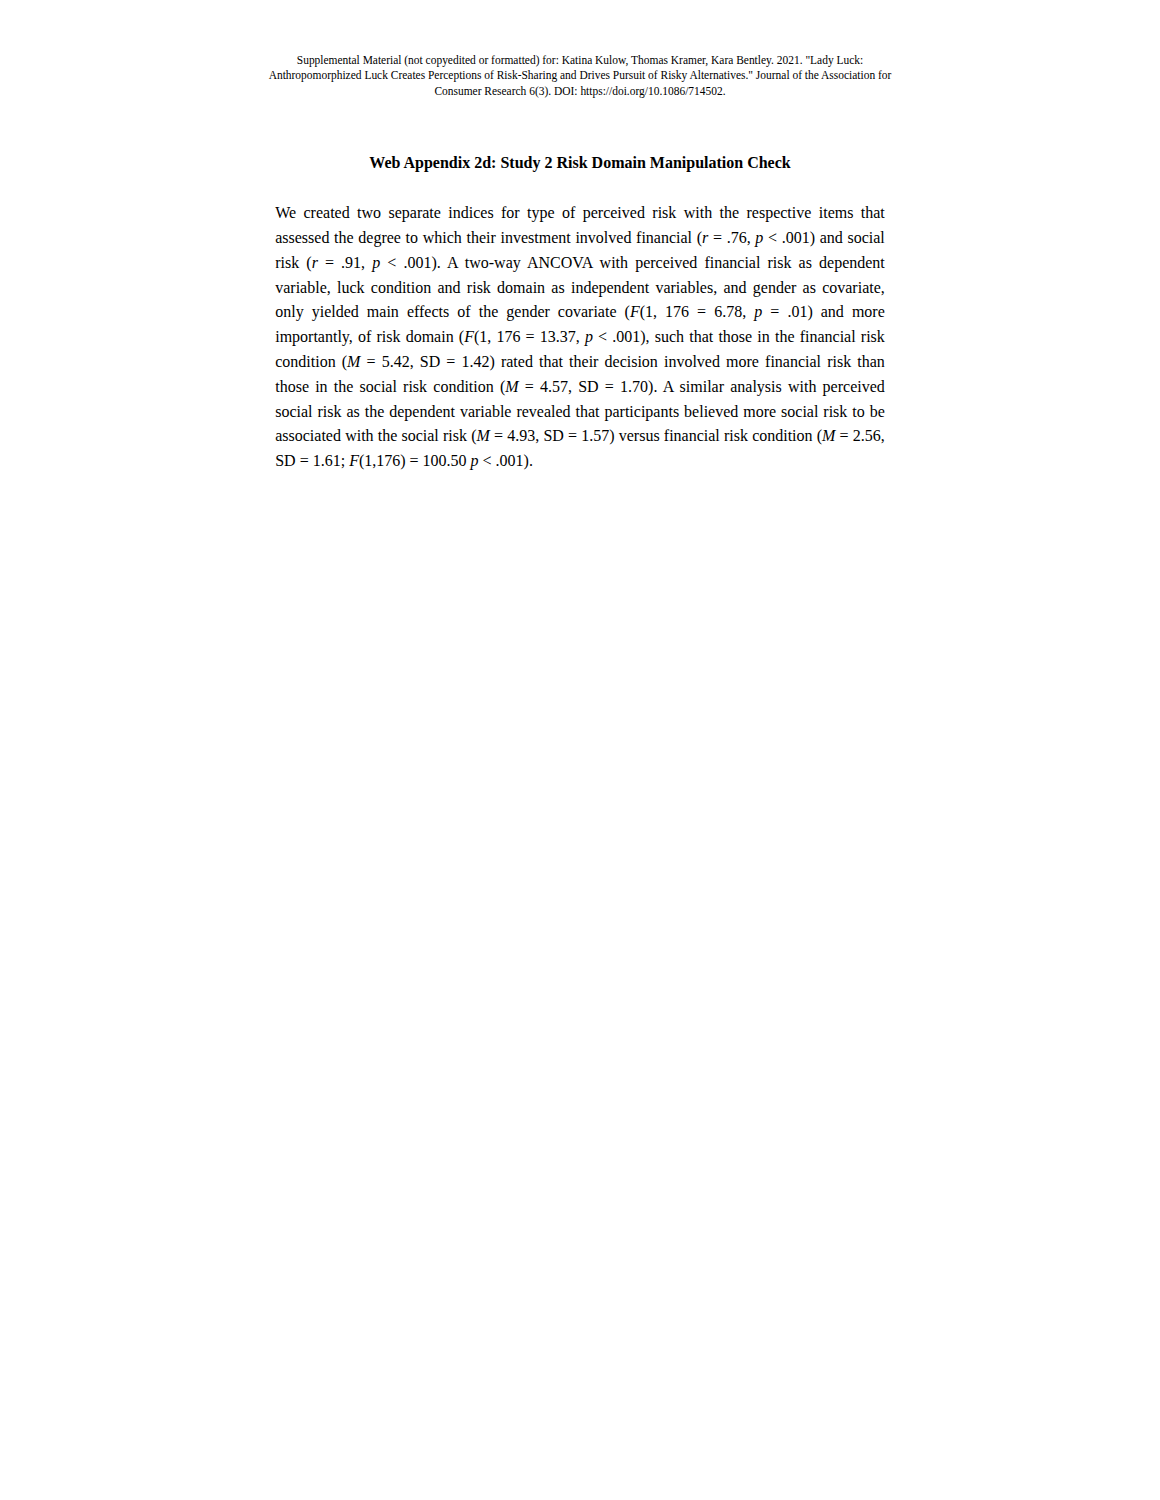Supplemental Material (not copyedited or formatted) for: Katina Kulow, Thomas Kramer, Kara Bentley. 2021. "Lady Luck: Anthropomorphized Luck Creates Perceptions of Risk-Sharing and Drives Pursuit of Risky Alternatives." Journal of the Association for Consumer Research 6(3). DOI: https://doi.org/10.1086/714502.
Web Appendix 2d: Study 2 Risk Domain Manipulation Check
We created two separate indices for type of perceived risk with the respective items that assessed the degree to which their investment involved financial (r = .76, p < .001) and social risk (r = .91, p < .001). A two-way ANCOVA with perceived financial risk as dependent variable, luck condition and risk domain as independent variables, and gender as covariate, only yielded main effects of the gender covariate (F(1, 176 = 6.78, p = .01) and more importantly, of risk domain (F(1, 176 = 13.37, p < .001), such that those in the financial risk condition (M = 5.42, SD = 1.42) rated that their decision involved more financial risk than those in the social risk condition (M = 4.57, SD = 1.70). A similar analysis with perceived social risk as the dependent variable revealed that participants believed more social risk to be associated with the social risk (M = 4.93, SD = 1.57) versus financial risk condition (M = 2.56, SD = 1.61; F(1,176) = 100.50 p < .001).